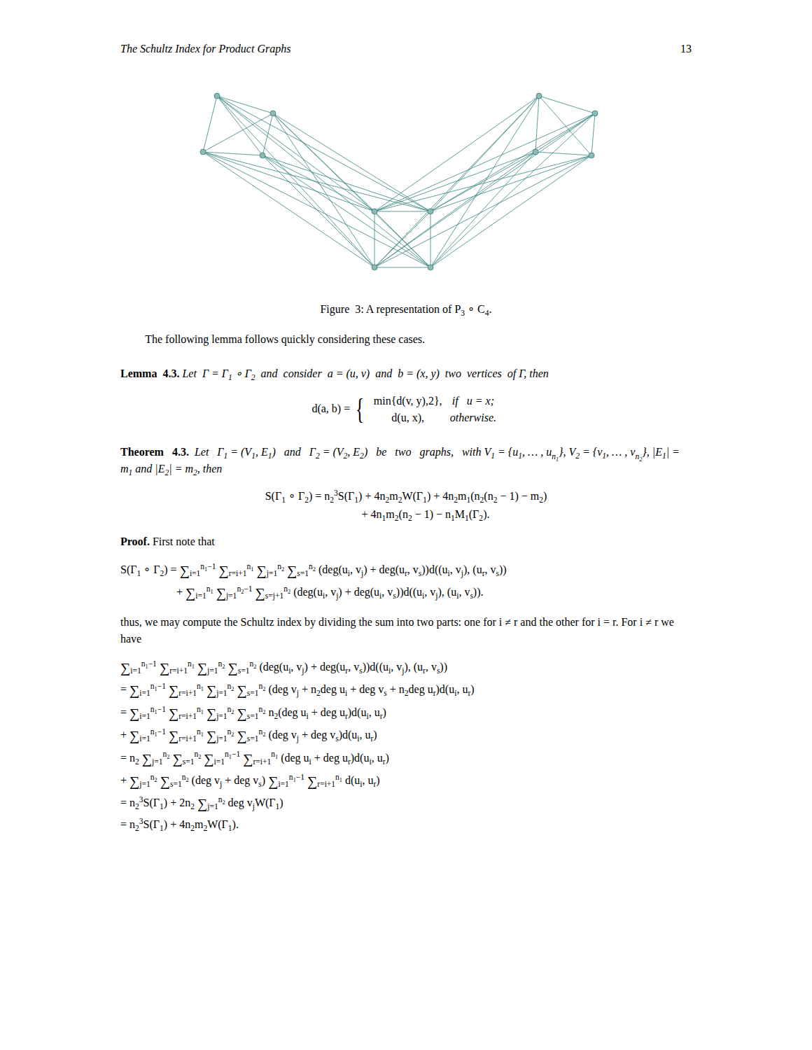The Schultz Index for Product Graphs 13
Figure 3: A representation of P3 ∘ C4.
The following lemma follows quickly considering these cases.
Lemma 4.3. Let Γ = Γ1 ∘ Γ2 and consider a = (u, v) and b = (x, y) two vertices of Γ, then
d(a, b) = {
| min{d(v, y),2}, | if u = x; |
| d(u, x), | otherwise. |
Theorem 4.3. Let Γ1 = (V1, E1) and Γ2 = (V2, E2) be two graphs, with V1 = {u1, … , un1}, V2 = {v1, … , vn2}, |E1| = m1 and |E2| = m2, then
S(Γ1 ∘ Γ2) = n23S(Γ1) + 4n2m2W(Γ1) + 4n2m1(n2(n2 − 1) − m2)
+ 4n1m2(n2 − 1) − n1M1(Γ2).
Proof. First note that
S(Γ1 ∘ Γ2) = ∑i=1n1−1 ∑r=i+1n1 ∑j=1n2 ∑s=1n2 (deg(ui, vj) + deg(ur, vs))d((ui, vj), (ur, vs))
+ ∑i=1n1 ∑j=1n2−1 ∑s=j+1n2 (deg(ui, vj) + deg(ui, vs))d((ui, vj), (ui, vs)).
thus, we may compute the Schultz index by dividing the sum into two parts: one for i ≠ r and the other for i = r. For i ≠ r we have
∑i=1n1−1 ∑r=i+1n1 ∑j=1n2 ∑s=1n2 (deg(ui, vj) + deg(ur, vs))d((ui, vj), (ur, vs))
= ∑i=1n1−1 ∑r=i+1n1 ∑j=1n2 ∑s=1n2 (deg vj + n2deg ui + deg vs + n2deg ur)d(ui, ur)
= ∑i=1n1−1 ∑r=i+1n1 ∑j=1n2 ∑s=1n2 n2(deg ui + deg ur)d(ui, ur)
+ ∑i=1n1−1 ∑r=i+1n1 ∑j=1n2 ∑s=1n2 (deg vj + deg vs)d(ui, ur)
= n2 ∑j=1n2 ∑s=1n2 ∑i=1n1−1 ∑r=i+1n1 (deg ui + deg ur)d(ui, ur)
+ ∑j=1n2 ∑s=1n2 (deg vj + deg vs) ∑i=1n1−1 ∑r=i+1n1 d(ui, ur)
= n23S(Γ1) + 2n2 ∑j=1n2 deg vjW(Γ1)
= n23S(Γ1) + 4n2m2W(Γ1).